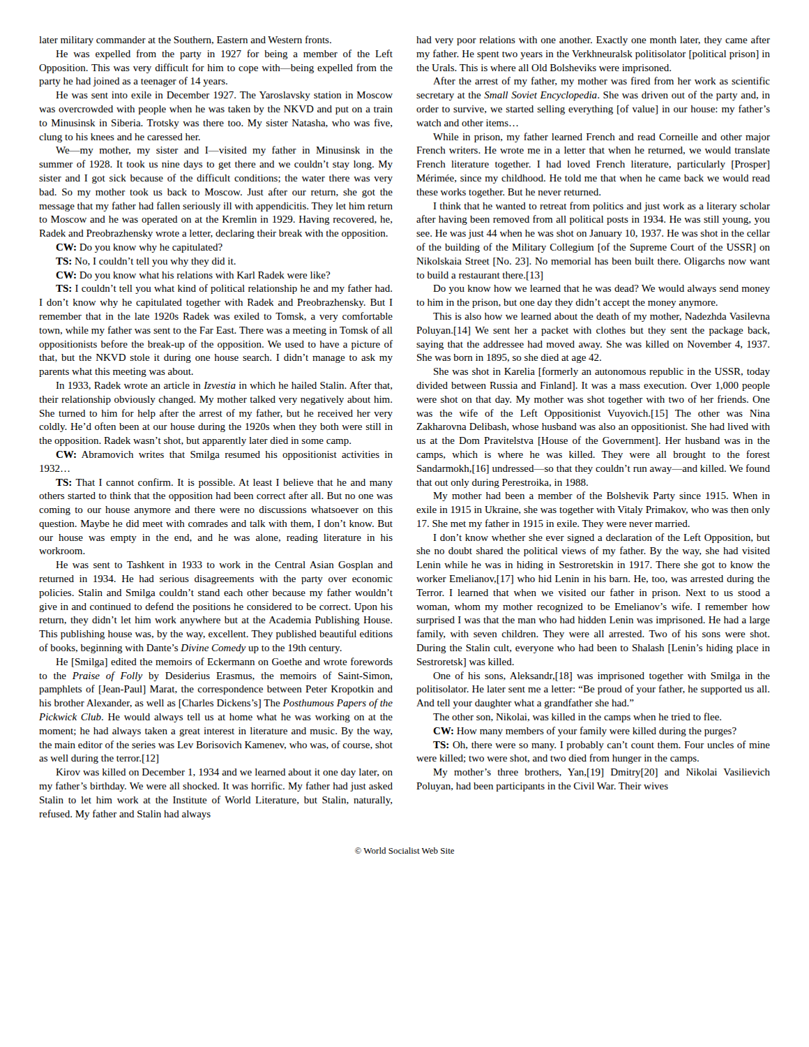later military commander at the Southern, Eastern and Western fronts.
He was expelled from the party in 1927 for being a member of the Left Opposition. This was very difficult for him to cope with—being expelled from the party he had joined as a teenager of 14 years.
He was sent into exile in December 1927. The Yaroslavsky station in Moscow was overcrowded with people when he was taken by the NKVD and put on a train to Minusinsk in Siberia. Trotsky was there too. My sister Natasha, who was five, clung to his knees and he caressed her.
We—my mother, my sister and I—visited my father in Minusinsk in the summer of 1928. It took us nine days to get there and we couldn’t stay long. My sister and I got sick because of the difficult conditions; the water there was very bad. So my mother took us back to Moscow. Just after our return, she got the message that my father had fallen seriously ill with appendicitis. They let him return to Moscow and he was operated on at the Kremlin in 1929. Having recovered, he, Radek and Preobrazhensky wrote a letter, declaring their break with the opposition.
CW: Do you know why he capitulated?
TS: No, I couldn’t tell you why they did it.
CW: Do you know what his relations with Karl Radek were like?
TS: I couldn’t tell you what kind of political relationship he and my father had. I don’t know why he capitulated together with Radek and Preobrazhensky. But I remember that in the late 1920s Radek was exiled to Tomsk, a very comfortable town, while my father was sent to the Far East. There was a meeting in Tomsk of all oppositionists before the break-up of the opposition. We used to have a picture of that, but the NKVD stole it during one house search. I didn’t manage to ask my parents what this meeting was about.
In 1933, Radek wrote an article in Izvestia in which he hailed Stalin. After that, their relationship obviously changed. My mother talked very negatively about him. She turned to him for help after the arrest of my father, but he received her very coldly. He’d often been at our house during the 1920s when they both were still in the opposition. Radek wasn’t shot, but apparently later died in some camp.
CW: Abramovich writes that Smilga resumed his oppositionist activities in 1932…
TS: That I cannot confirm. It is possible. At least I believe that he and many others started to think that the opposition had been correct after all. But no one was coming to our house anymore and there were no discussions whatsoever on this question. Maybe he did meet with comrades and talk with them, I don’t know. But our house was empty in the end, and he was alone, reading literature in his workroom.
He was sent to Tashkent in 1933 to work in the Central Asian Gosplan and returned in 1934. He had serious disagreements with the party over economic policies. Stalin and Smilga couldn’t stand each other because my father wouldn’t give in and continued to defend the positions he considered to be correct. Upon his return, they didn’t let him work anywhere but at the Academia Publishing House. This publishing house was, by the way, excellent. They published beautiful editions of books, beginning with Dante’s Divine Comedy up to the 19th century.
He [Smilga] edited the memoirs of Eckermann on Goethe and wrote forewords to the Praise of Folly by Desiderius Erasmus, the memoirs of Saint-Simon, pamphlets of [Jean-Paul] Marat, the correspondence between Peter Kropotkin and his brother Alexander, as well as [Charles Dickens’s] The Posthumous Papers of the Pickwick Club. He would always tell us at home what he was working on at the moment; he had always taken a great interest in literature and music. By the way, the main editor of the series was Lev Borisovich Kamenev, who was, of course, shot as well during the terror.[12]
Kirov was killed on December 1, 1934 and we learned about it one day later, on my father’s birthday. We were all shocked. It was horrific. My father had just asked Stalin to let him work at the Institute of World Literature, but Stalin, naturally, refused. My father and Stalin had always
had very poor relations with one another. Exactly one month later, they came after my father. He spent two years in the Verkhneuralsk politisolator [political prison] in the Urals. This is where all Old Bolsheviks were imprisoned.
After the arrest of my father, my mother was fired from her work as scientific secretary at the Small Soviet Encyclopedia. She was driven out of the party and, in order to survive, we started selling everything [of value] in our house: my father’s watch and other items…
While in prison, my father learned French and read Corneille and other major French writers. He wrote me in a letter that when he returned, we would translate French literature together. I had loved French literature, particularly [Prosper] Mérimée, since my childhood. He told me that when he came back we would read these works together. But he never returned.
I think that he wanted to retreat from politics and just work as a literary scholar after having been removed from all political posts in 1934. He was still young, you see. He was just 44 when he was shot on January 10, 1937. He was shot in the cellar of the building of the Military Collegium [of the Supreme Court of the USSR] on Nikolskaia Street [No. 23]. No memorial has been built there. Oligarchs now want to build a restaurant there.[13]
Do you know how we learned that he was dead? We would always send money to him in the prison, but one day they didn’t accept the money anymore.
This is also how we learned about the death of my mother, Nadezhda Vasilevna Poluyan.[14] We sent her a packet with clothes but they sent the package back, saying that the addressee had moved away. She was killed on November 4, 1937. She was born in 1895, so she died at age 42.
She was shot in Karelia [formerly an autonomous republic in the USSR, today divided between Russia and Finland]. It was a mass execution. Over 1,000 people were shot on that day. My mother was shot together with two of her friends. One was the wife of the Left Oppositionist Vuyovich.[15] The other was Nina Zakharovna Delibash, whose husband was also an oppositionist. She had lived with us at the Dom Pravitelstva [House of the Government]. Her husband was in the camps, which is where he was killed. They were all brought to the forest Sandarmokh,[16] undressed—so that they couldn’t run away—and killed. We found that out only during Perestroika, in 1988.
My mother had been a member of the Bolshevik Party since 1915. When in exile in 1915 in Ukraine, she was together with Vitaly Primakov, who was then only 17. She met my father in 1915 in exile. They were never married.
I don’t know whether she ever signed a declaration of the Left Opposition, but she no doubt shared the political views of my father. By the way, she had visited Lenin while he was in hiding in Sestroretskin in 1917. There she got to know the worker Emelianov,[17] who hid Lenin in his barn. He, too, was arrested during the Terror. I learned that when we visited our father in prison. Next to us stood a woman, whom my mother recognized to be Emelianov’s wife. I remember how surprised I was that the man who had hidden Lenin was imprisoned. He had a large family, with seven children. They were all arrested. Two of his sons were shot. During the Stalin cult, everyone who had been to Shalash [Lenin’s hiding place in Sestroretsk] was killed.
One of his sons, Aleksandr,[18] was imprisoned together with Smilga in the politisolator. He later sent me a letter: “Be proud of your father, he supported us all. And tell your daughter what a grandfather she had.”
The other son, Nikolai, was killed in the camps when he tried to flee.
CW: How many members of your family were killed during the purges?
TS: Oh, there were so many. I probably can’t count them. Four uncles of mine were killed; two were shot, and two died from hunger in the camps.
My mother’s three brothers, Yan,[19] Dmitry[20] and Nikolai Vasilievich Poluyan, had been participants in the Civil War. Their wives
© World Socialist Web Site